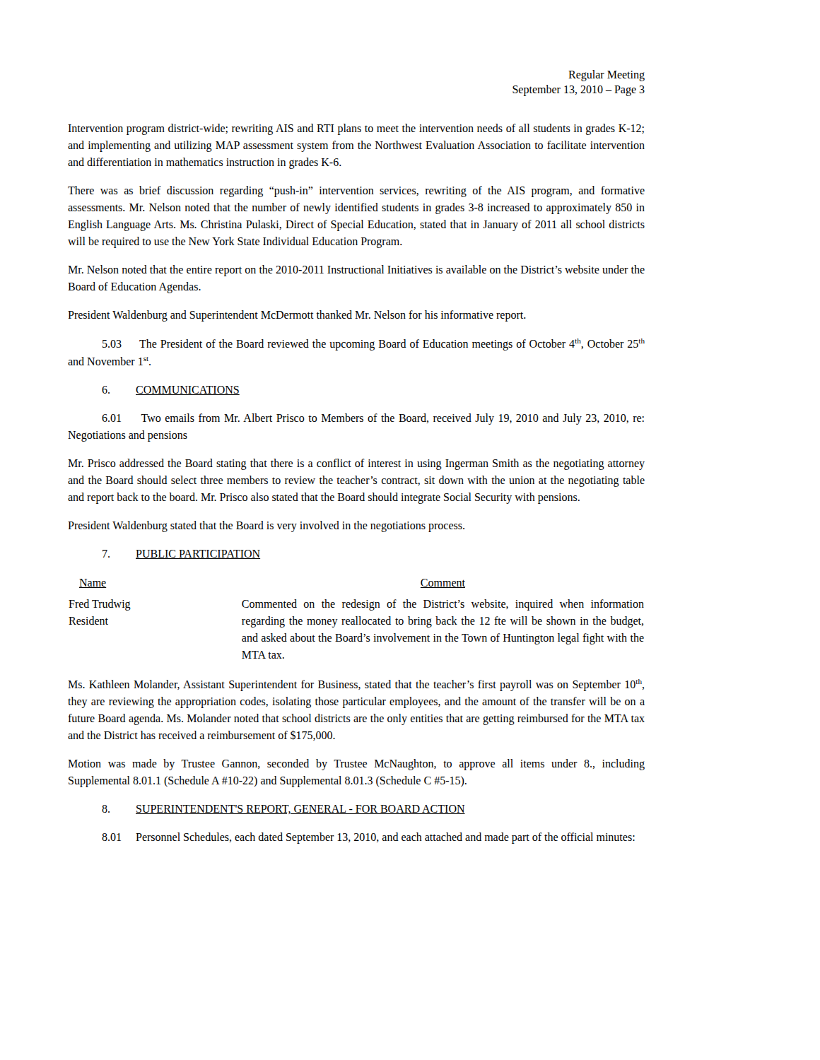Regular Meeting
September 13, 2010 – Page 3
Intervention program district-wide; rewriting AIS and RTI plans to meet the intervention needs of all students in grades K-12; and implementing and utilizing MAP assessment system from the Northwest Evaluation Association to facilitate intervention and differentiation in mathematics instruction in grades K-6.
There was as brief discussion regarding “push-in” intervention services, rewriting of the AIS program, and formative assessments. Mr. Nelson noted that the number of newly identified students in grades 3-8 increased to approximately 850 in English Language Arts. Ms. Christina Pulaski, Direct of Special Education, stated that in January of 2011 all school districts will be required to use the New York State Individual Education Program.
Mr. Nelson noted that the entire report on the 2010-2011 Instructional Initiatives is available on the District’s website under the Board of Education Agendas.
President Waldenburg and Superintendent McDermott thanked Mr. Nelson for his informative report.
5.03 The President of the Board reviewed the upcoming Board of Education meetings of October 4th, October 25th and November 1st.
6. COMMUNICATIONS
6.01 Two emails from Mr. Albert Prisco to Members of the Board, received July 19, 2010 and July 23, 2010, re: Negotiations and pensions
Mr. Prisco addressed the Board stating that there is a conflict of interest in using Ingerman Smith as the negotiating attorney and the Board should select three members to review the teacher’s contract, sit down with the union at the negotiating table and report back to the board. Mr. Prisco also stated that the Board should integrate Social Security with pensions.
President Waldenburg stated that the Board is very involved in the negotiations process.
7. PUBLIC PARTICIPATION
| Name | Comment |
| --- | --- |
| Fred Trudwig Resident | Commented on the redesign of the District’s website, inquired when information regarding the money reallocated to bring back the 12 fte will be shown in the budget, and asked about the Board’s involvement in the Town of Huntington legal fight with the MTA tax. |
Ms. Kathleen Molander, Assistant Superintendent for Business, stated that the teacher’s first payroll was on September 10th, they are reviewing the appropriation codes, isolating those particular employees, and the amount of the transfer will be on a future Board agenda. Ms. Molander noted that school districts are the only entities that are getting reimbursed for the MTA tax and the District has received a reimbursement of $175,000.
Motion was made by Trustee Gannon, seconded by Trustee McNaughton, to approve all items under 8., including Supplemental 8.01.1 (Schedule A #10-22) and Supplemental 8.01.3 (Schedule C #5-15).
8. SUPERINTENDENT'S REPORT, GENERAL - FOR BOARD ACTION
8.01 Personnel Schedules, each dated September 13, 2010, and each attached and made part of the official minutes: